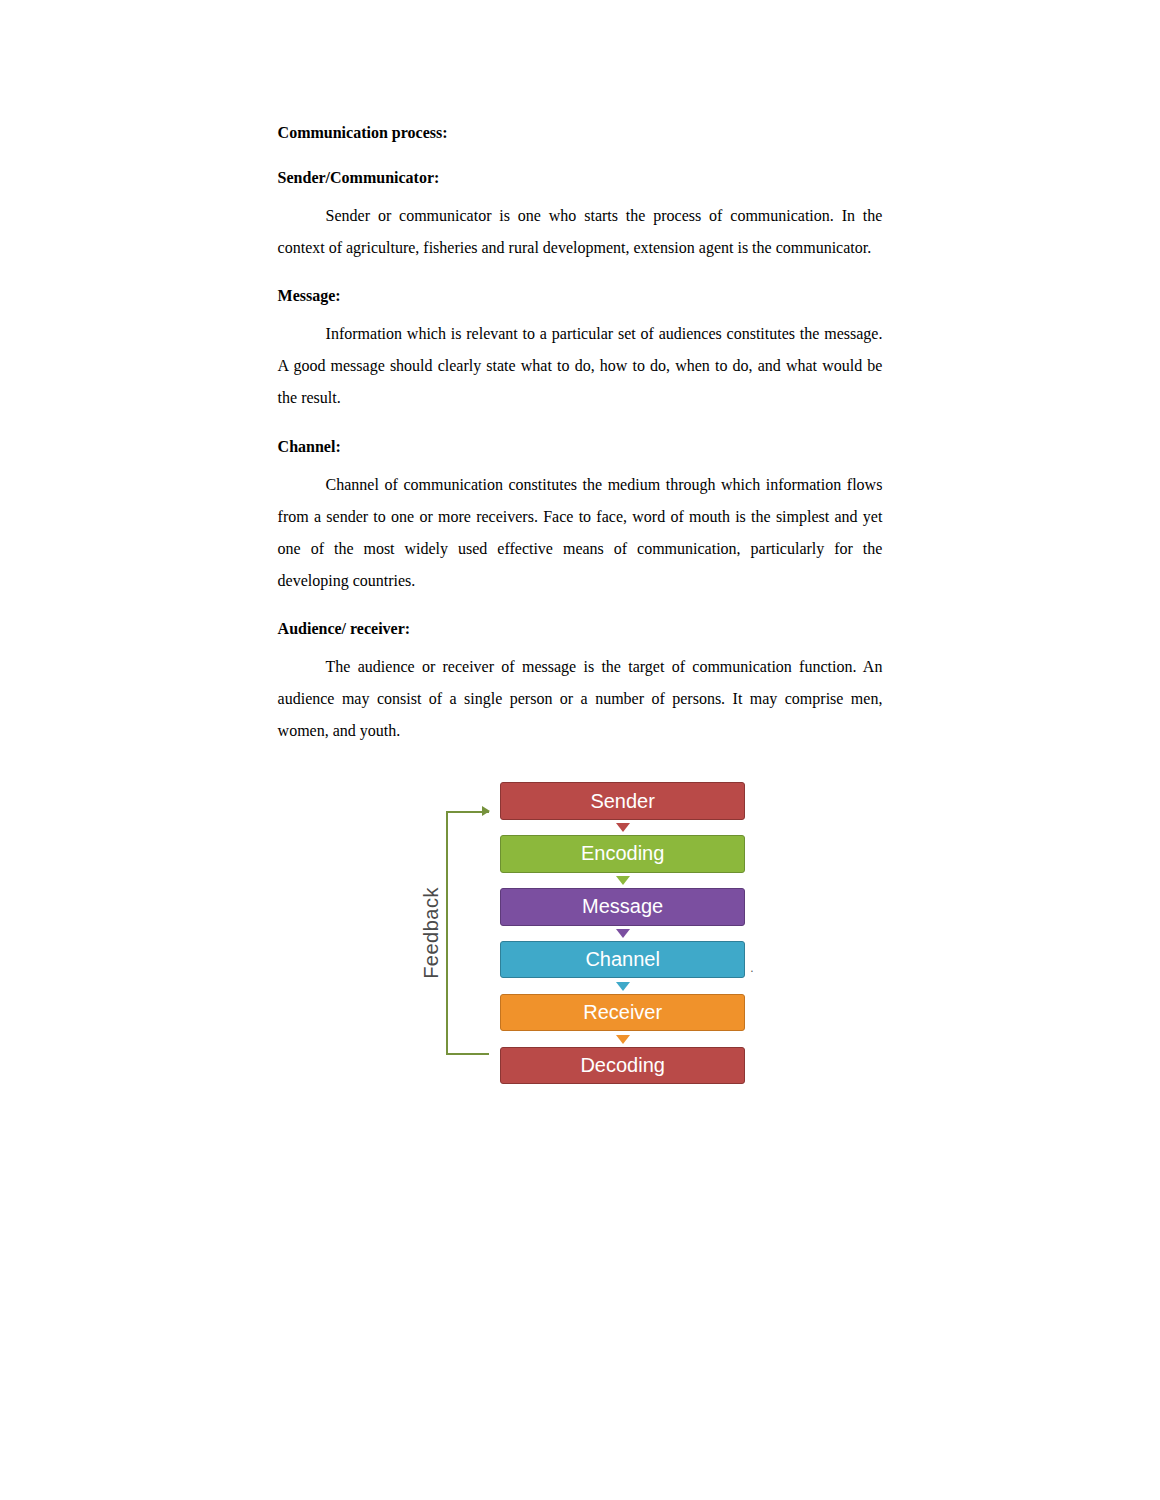Communication process:
Sender/Communicator:
Sender or communicator is one who starts the process of communication. In the context of agriculture, fisheries and rural development, extension agent is the communicator.
Message:
Information which is relevant to a particular set of audiences constitutes the message. A good message should clearly state what to do, how to do, when to do, and what would be the result.
Channel:
Channel of communication constitutes the medium through which information flows from a sender to one or more receivers. Face to face, word of mouth is the simplest and yet one of the most widely used effective means of communication, particularly for the developing countries.
Audience/ receiver:
The audience or receiver of message is the target of communication function. An audience may consist of a single person or a number of persons. It may comprise men, women, and youth.
Feedback
Sender
Encoding
Message
Channel.
Receiver
Decoding